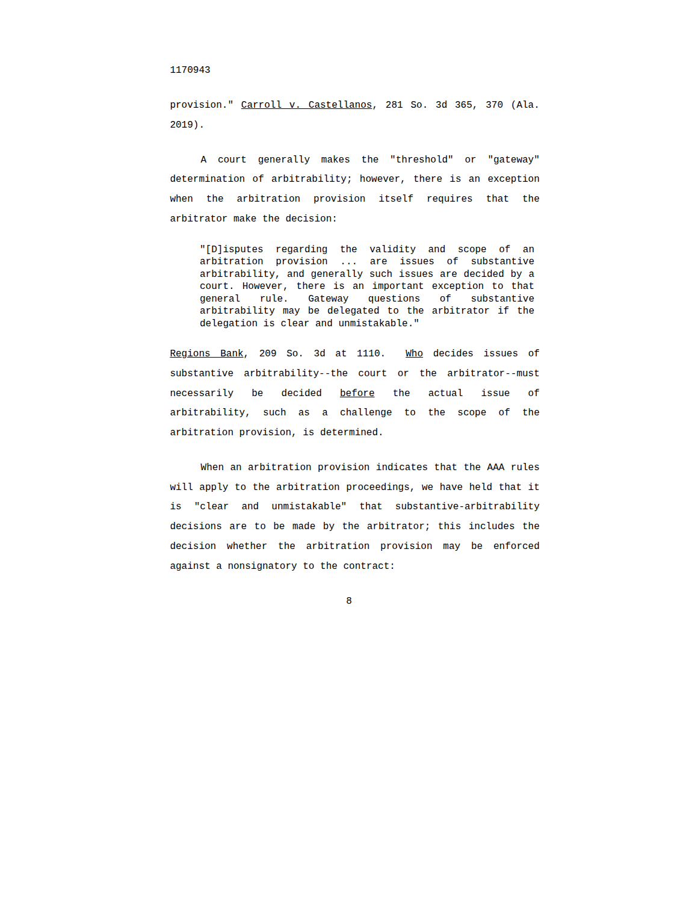1170943
provision." Carroll v. Castellanos, 281 So. 3d 365, 370 (Ala. 2019).
A court generally makes the "threshold" or "gateway" determination of arbitrability; however, there is an exception when the arbitration provision itself requires that the arbitrator make the decision:
"[D]isputes regarding the validity and scope of an arbitration provision ... are issues of substantive arbitrability, and generally such issues are decided by a court. However, there is an important exception to that general rule. Gateway questions of substantive arbitrability may be delegated to the arbitrator if the delegation is clear and unmistakable."
Regions Bank, 209 So. 3d at 1110. Who decides issues of substantive arbitrability--the court or the arbitrator--must necessarily be decided before the actual issue of arbitrability, such as a challenge to the scope of the arbitration provision, is determined.
When an arbitration provision indicates that the AAA rules will apply to the arbitration proceedings, we have held that it is "clear and unmistakable" that substantive-arbitrability decisions are to be made by the arbitrator; this includes the decision whether the arbitration provision may be enforced against a nonsignatory to the contract:
8